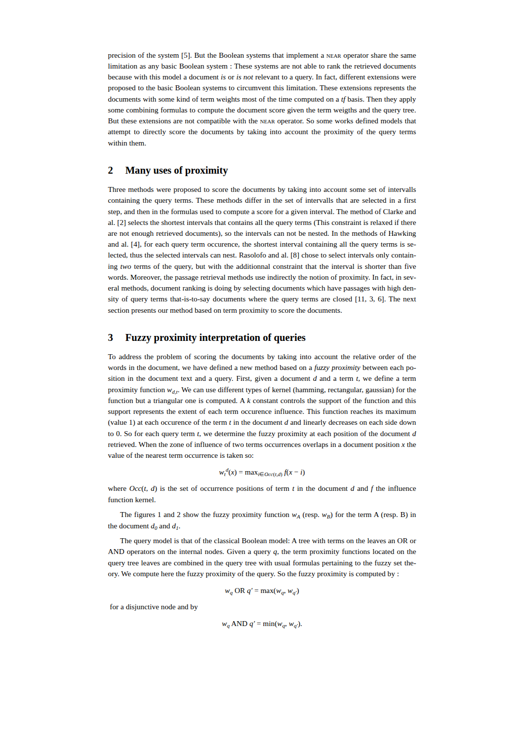precision of the system [5]. But the Boolean systems that implement a near operator share the same limitation as any basic Boolean system : These systems are not able to rank the retrieved documents because with this model a document is or is not relevant to a query. In fact, different extensions were proposed to the basic Boolean systems to circumvent this limitation. These extensions represents the documents with some kind of term weights most of the time computed on a tf basis. Then they apply some combining formulas to compute the document score given the term weigths and the query tree. But these extensions are not compatible with the near operator. So some works defined models that attempt to directly score the documents by taking into account the proximity of the query terms within them.
2 Many uses of proximity
Three methods were proposed to score the documents by taking into account some set of intervalls containing the query terms. These methods differ in the set of intervalls that are selected in a first step, and then in the formulas used to compute a score for a given interval. The method of Clarke and al. [2] selects the shortest intervals that contains all the query terms (This constraint is relaxed if there are not enough retrieved documents), so the intervals can not be nested. In the methods of Hawking and al. [4], for each query term occurence, the shortest interval containing all the query terms is selected, thus the selected intervals can nest. Rasolofo and al. [8] chose to select intervals only containing two terms of the query, but with the additionnal constraint that the interval is shorter than five words. Moreover, the passage retrieval methods use indirectly the notion of proximity. In fact, in several methods, document ranking is doing by selecting documents which have passages with high density of query terms that-is-to-say documents where the query terms are closed [11, 3, 6]. The next section presents our method based on term proximity to score the documents.
3 Fuzzy proximity interpretation of queries
To address the problem of scoring the documents by taking into account the relative order of the words in the document, we have defined a new method based on a fuzzy proximity between each position in the document text and a query. First, given a document d and a term t, we define a term proximity function wd,t. We can use different types of kernel (hamming, rectangular, gaussian) for the function but a triangular one is computed. A k constant controls the support of the function and this support represents the extent of each term occurence influence. This function reaches its maximum (value 1) at each occurence of the term t in the document d and linearly decreases on each side down to 0. So for each query term t, we determine the fuzzy proximity at each position of the document d retrieved. When the zone of influence of two terms occurrences overlaps in a document position x the value of the nearest term occurrence is taken so:
wtd(x) = maxi∈Occ(t,d) f(x − i)
where Occ(t, d) is the set of occurrence positions of term t in the document d and f the influence function kernel.
The figures 1 and 2 show the fuzzy proximity function wA (resp. wB) for the term A (resp. B) in the document d0 and d1.
The query model is that of the classical Boolean model: A tree with terms on the leaves an OR or AND operators on the internal nodes. Given a query q, the term proximity functions located on the query tree leaves are combined in the query tree with usual formulas pertaining to the fuzzy set theory. We compute here the fuzzy proximity of the query. So the fuzzy proximity is computed by :
wq OR q′ = max(wq, wq′)
for a disjunctive node and by
wq AND q′ = min(wq, wq′).